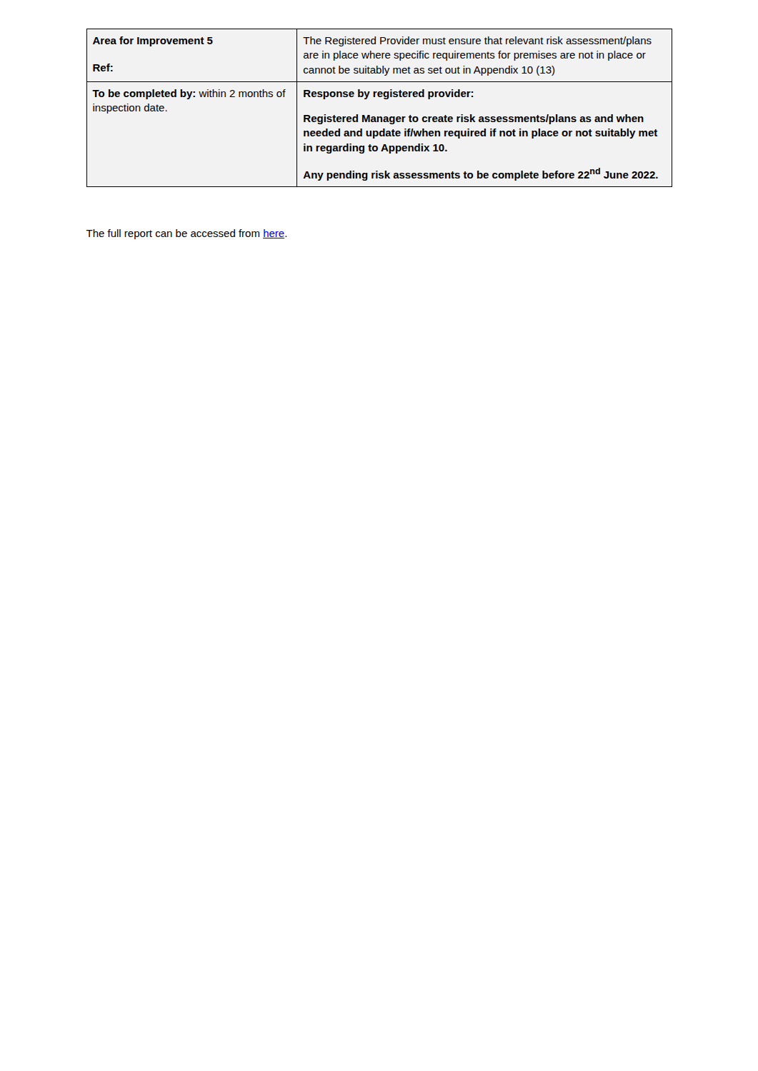| Area for Improvement 5 Ref: | The Registered Provider must ensure that relevant risk assessment/plans are in place where specific requirements for premises are not in place or cannot be suitably met as set out in Appendix 10 (13) |
| To be completed by: within 2 months of inspection date. | Response by registered provider: Registered Manager to create risk assessments/plans as and when needed and update if/when required if not in place or not suitably met in regarding to Appendix 10. Any pending risk assessments to be complete before 22 nd June 2022. |
The full report can be accessed from here.